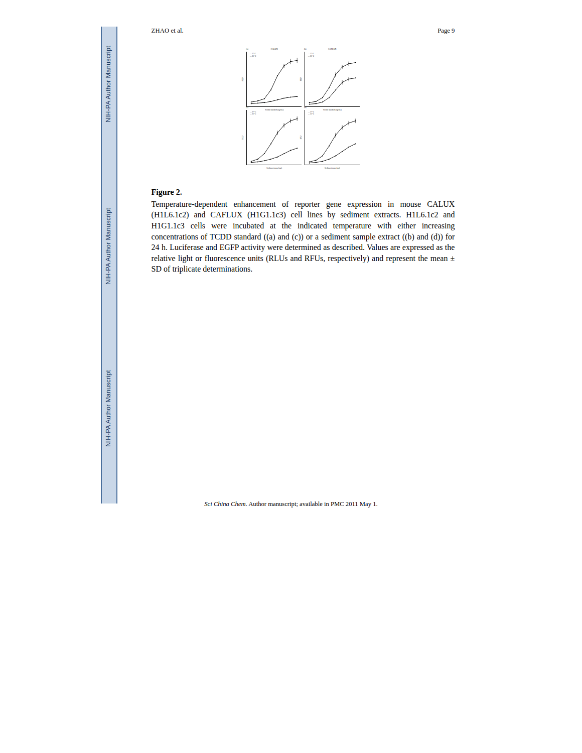NIH-PA Author Manuscript NIH-PA Author Manuscript NIH-PA Author Manuscript
ZHAO et al. Page 9
(a) CALUX RLU TCDD standard (ng/mL) — 37 °C— 33 °C
(b) CAFLUX RFU TCDD standard (ng/mL) — 37 °C— 33 °C
(c) RLU Sediment mass (mg) — 37 °C— 33 °C
(d) RFU Sediment mass (mg) — 37 °C— 33 °C
Figure 2.
Temperature-dependent enhancement of reporter gene expression in mouse CALUX (H1L6.1c2) and CAFLUX (H1G1.1c3) cell lines by sediment extracts. H1L6.1c2 and H1G1.1c3 cells were incubated at the indicated temperature with either increasing concentrations of TCDD standard ((a) and (c)) or a sediment sample extract ((b) and (d)) for 24 h. Luciferase and EGFP activity were determined as described. Values are expressed as the relative light or fluorescence units (RLUs and RFUs, respectively) and represent the mean ± SD of triplicate determinations.
Sci China Chem. Author manuscript; available in PMC 2011 May 1.